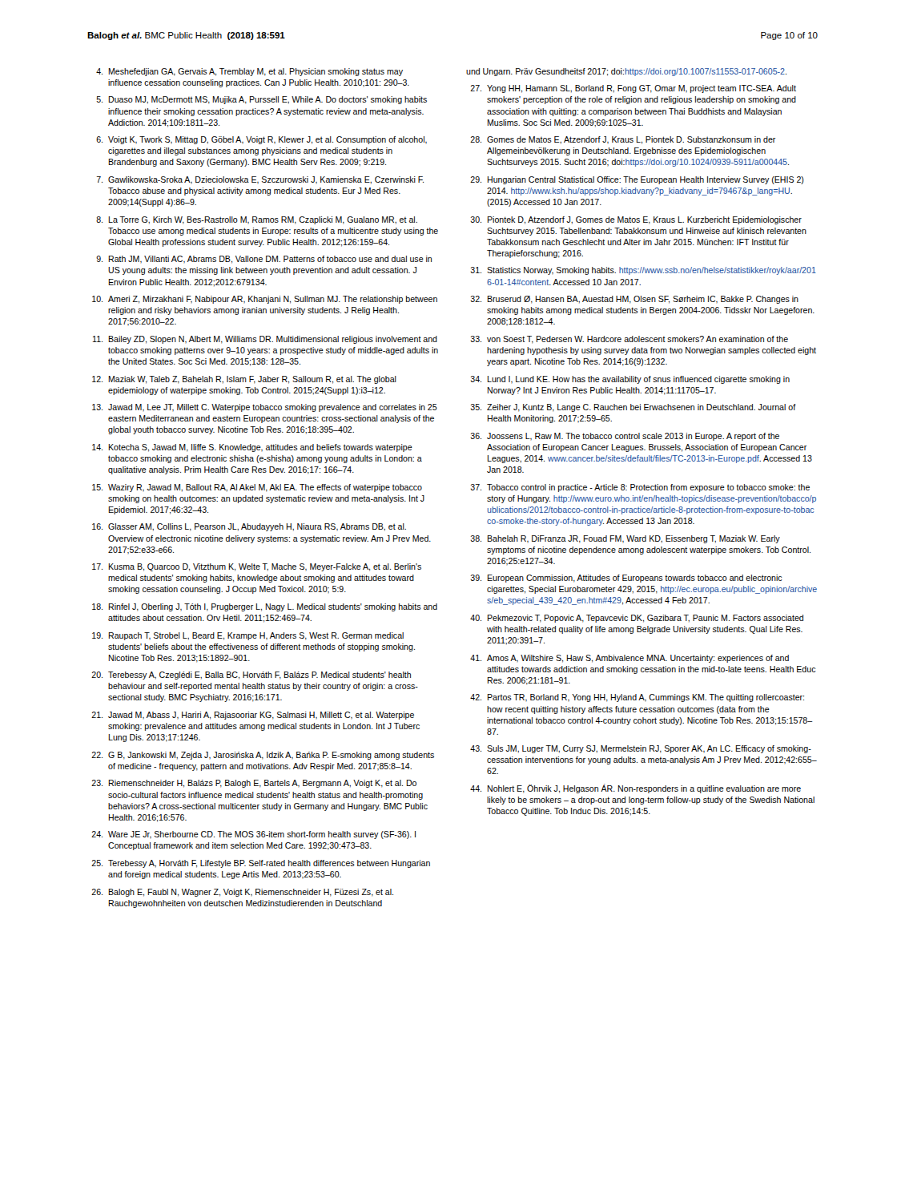Balogh et al. BMC Public Health (2018) 18:591
Page 10 of 10
4. Meshefedjian GA, Gervais A, Tremblay M, et al. Physician smoking status may influence cessation counseling practices. Can J Public Health. 2010;101: 290–3.
5. Duaso MJ, McDermott MS, Mujika A, Purssell E, While A. Do doctors' smoking habits influence their smoking cessation practices? A systematic review and meta-analysis. Addiction. 2014;109:1811–23.
6. Voigt K, Twork S, Mittag D, Göbel A, Voigt R, Klewer J, et al. Consumption of alcohol, cigarettes and illegal substances among physicians and medical students in Brandenburg and Saxony (Germany). BMC Health Serv Res. 2009; 9:219.
7. Gawlikowska-Sroka A, Dzieciolowska E, Szczurowski J, Kamienska E, Czerwinski F. Tobacco abuse and physical activity among medical students. Eur J Med Res. 2009;14(Suppl 4):86–9.
8. La Torre G, Kirch W, Bes-Rastrollo M, Ramos RM, Czaplicki M, Gualano MR, et al. Tobacco use among medical students in Europe: results of a multicentre study using the Global Health professions student survey. Public Health. 2012;126:159–64.
9. Rath JM, Villanti AC, Abrams DB, Vallone DM. Patterns of tobacco use and dual use in US young adults: the missing link between youth prevention and adult cessation. J Environ Public Health. 2012;2012:679134.
10. Ameri Z, Mirzakhani F, Nabipour AR, Khanjani N, Sullman MJ. The relationship between religion and risky behaviors among iranian university students. J Relig Health. 2017;56:2010–22.
11. Bailey ZD, Slopen N, Albert M, Williams DR. Multidimensional religious involvement and tobacco smoking patterns over 9–10 years: a prospective study of middle-aged adults in the United States. Soc Sci Med. 2015;138: 128–35.
12. Maziak W, Taleb Z, Bahelah R, Islam F, Jaber R, Salloum R, et al. The global epidemiology of waterpipe smoking. Tob Control. 2015;24(Suppl 1):i3–i12.
13. Jawad M, Lee JT, Millett C. Waterpipe tobacco smoking prevalence and correlates in 25 eastern Mediterranean and eastern European countries: cross-sectional analysis of the global youth tobacco survey. Nicotine Tob Res. 2016;18:395–402.
14. Kotecha S, Jawad M, Iliffe S. Knowledge, attitudes and beliefs towards waterpipe tobacco smoking and electronic shisha (e-shisha) among young adults in London: a qualitative analysis. Prim Health Care Res Dev. 2016;17: 166–74.
15. Waziry R, Jawad M, Ballout RA, Al Akel M, Akl EA. The effects of waterpipe tobacco smoking on health outcomes: an updated systematic review and meta-analysis. Int J Epidemiol. 2017;46:32–43.
16. Glasser AM, Collins L, Pearson JL, Abudayyeh H, Niaura RS, Abrams DB, et al. Overview of electronic nicotine delivery systems: a systematic review. Am J Prev Med. 2017;52:e33-e66.
17. Kusma B, Quarcoo D, Vitzthum K, Welte T, Mache S, Meyer-Falcke A, et al. Berlin's medical students' smoking habits, knowledge about smoking and attitudes toward smoking cessation counseling. J Occup Med Toxicol. 2010; 5:9.
18. Rinfel J, Oberling J, Tóth I, Prugberger L, Nagy L. Medical students' smoking habits and attitudes about cessation. Orv Hetil. 2011;152:469–74.
19. Raupach T, Strobel L, Beard E, Krampe H, Anders S, West R. German medical students' beliefs about the effectiveness of different methods of stopping smoking. Nicotine Tob Res. 2013;15:1892–901.
20. Terebessy A, Czeglédi E, Balla BC, Horváth F, Balázs P. Medical students' health behaviour and self-reported mental health status by their country of origin: a cross-sectional study. BMC Psychiatry. 2016;16:171.
21. Jawad M, Abass J, Hariri A, Rajasooriar KG, Salmasi H, Millett C, et al. Waterpipe smoking: prevalence and attitudes among medical students in London. Int J Tuberc Lung Dis. 2013;17:1246.
22. G B, Jankowski M, Zejda J, Jarosińska A, Idzik A, Bańka P. E-smoking among students of medicine - frequency, pattern and motivations. Adv Respir Med. 2017;85:8–14.
23. Riemenschneider H, Balázs P, Balogh E, Bartels A, Bergmann A, Voigt K, et al. Do socio-cultural factors influence medical students' health status and health-promoting behaviors? A cross-sectional multicenter study in Germany and Hungary. BMC Public Health. 2016;16:576.
24. Ware JE Jr, Sherbourne CD. The MOS 36-item short-form health survey (SF-36). I Conceptual framework and item selection Med Care. 1992;30:473–83.
25. Terebessy A, Horváth F, Lifestyle BP. Self-rated health differences between Hungarian and foreign medical students. Lege Artis Med. 2013;23:53–60.
26. Balogh E, Faubl N, Wagner Z, Voigt K, Riemenschneider H, Füzesi Zs, et al. Rauchgewohnheiten von deutschen Medizinstudierenden in Deutschland
und Ungarn. Präv Gesundheitsf 2017; doi:https://doi.org/10.1007/s11553-017-0605-2.
27. Yong HH, Hamann SL, Borland R, Fong GT, Omar M, project team ITC-SEA. Adult smokers' perception of the role of religion and religious leadership on smoking and association with quitting: a comparison between Thai Buddhists and Malaysian Muslims. Soc Sci Med. 2009;69:1025–31.
28. Gomes de Matos E, Atzendorf J, Kraus L, Piontek D. Substanzkonsum in der Allgemeinbevölkerung in Deutschland. Ergebnisse des Epidemiologischen Suchtsurveys 2015. Sucht 2016; doi:https://doi.org/10.1024/0939-5911/a000445.
29. Hungarian Central Statistical Office: The European Health Interview Survey (EHIS 2) 2014. http://www.ksh.hu/apps/shop.kiadvany?p_kiadvany_id=79467&p_lang=HU. (2015) Accessed 10 Jan 2017.
30. Piontek D, Atzendorf J, Gomes de Matos E, Kraus L. Kurzbericht Epidemiologischer Suchtsurvey 2015. Tabellenband: Tabakkonsum und Hinweise auf klinisch relevanten Tabakkonsum nach Geschlecht und Alter im Jahr 2015. München: IFT Institut für Therapieforschung; 2016.
31. Statistics Norway, Smoking habits. https://www.ssb.no/en/helse/statistikker/royk/aar/2016-01-14#content. Accessed 10 Jan 2017.
32. Bruserud Ø, Hansen BA, Auestad HM, Olsen SF, Sørheim IC, Bakke P. Changes in smoking habits among medical students in Bergen 2004-2006. Tidsskr Nor Laegeforen. 2008;128:1812–4.
33. von Soest T, Pedersen W. Hardcore adolescent smokers? An examination of the hardening hypothesis by using survey data from two Norwegian samples collected eight years apart. Nicotine Tob Res. 2014;16(9):1232.
34. Lund I, Lund KE. How has the availability of snus influenced cigarette smoking in Norway? Int J Environ Res Public Health. 2014;11:11705–17.
35. Zeiher J, Kuntz B, Lange C. Rauchen bei Erwachsenen in Deutschland. Journal of Health Monitoring. 2017;2:59–65.
36. Joossens L, Raw M. The tobacco control scale 2013 in Europe. A report of the Association of European Cancer Leagues. Brussels, Association of European Cancer Leagues, 2014. www.cancer.be/sites/default/files/TC-2013-in-Europe.pdf. Accessed 13 Jan 2018.
37. Tobacco control in practice - Article 8: Protection from exposure to tobacco smoke: the story of Hungary. http://www.euro.who.int/en/health-topics/disease-prevention/tobacco/publications/2012/tobacco-control-in-practice/article-8-protection-from-exposure-to-tobacco-smoke-the-story-of-hungary. Accessed 13 Jan 2018.
38. Bahelah R, DiFranza JR, Fouad FM, Ward KD, Eissenberg T, Maziak W. Early symptoms of nicotine dependence among adolescent waterpipe smokers. Tob Control. 2016;25:e127–34.
39. European Commission, Attitudes of Europeans towards tobacco and electronic cigarettes, Special Eurobarometer 429, 2015, http://ec.europa.eu/public_opinion/archives/eb_special_439_420_en.htm#429, Accessed 4 Feb 2017.
40. Pekmezovic T, Popovic A, Tepavcevic DK, Gazibara T, Paunic M. Factors associated with health-related quality of life among Belgrade University students. Qual Life Res. 2011;20:391–7.
41. Amos A, Wiltshire S, Haw S, Ambivalence MNA. Uncertainty: experiences of and attitudes towards addiction and smoking cessation in the mid-to-late teens. Health Educ Res. 2006;21:181–91.
42. Partos TR, Borland R, Yong HH, Hyland A, Cummings KM. The quitting rollercoaster: how recent quitting history affects future cessation outcomes (data from the international tobacco control 4-country cohort study). Nicotine Tob Res. 2013;15:1578–87.
43. Suls JM, Luger TM, Curry SJ, Mermelstein RJ, Sporer AK, An LC. Efficacy of smoking-cessation interventions for young adults. a meta-analysis Am J Prev Med. 2012;42:655–62.
44. Nohlert E, Öhrvik J, Helgason ÁR. Non-responders in a quitline evaluation are more likely to be smokers – a drop-out and long-term follow-up study of the Swedish National Tobacco Quitline. Tob Induc Dis. 2016;14:5.